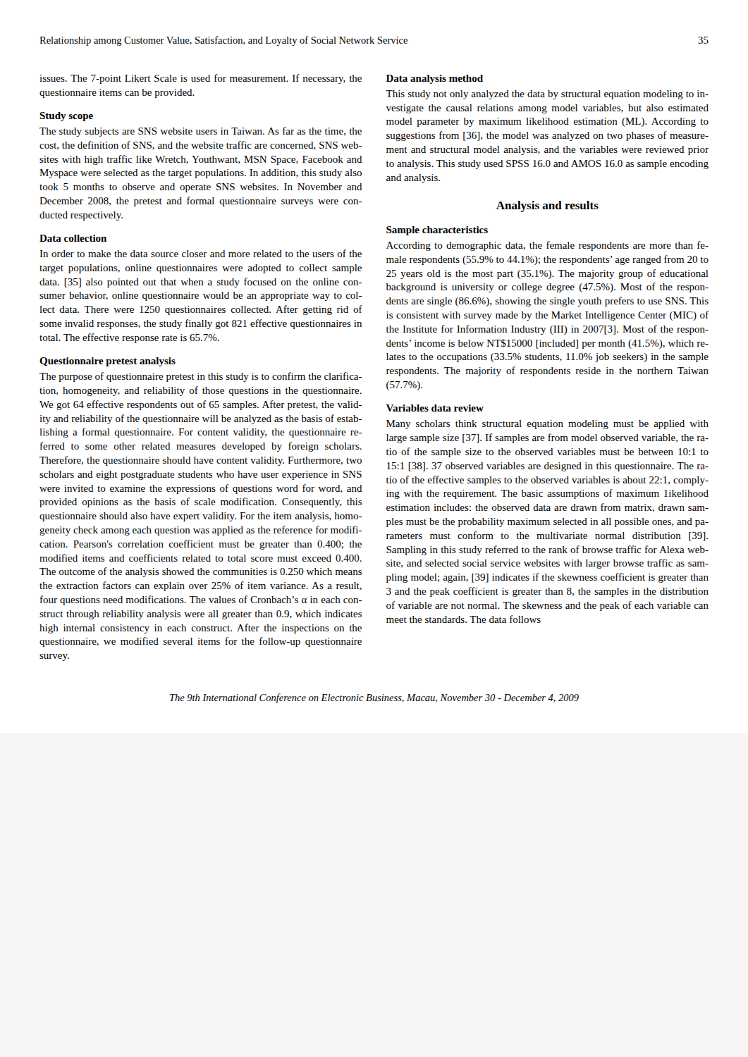Relationship among Customer Value, Satisfaction, and Loyalty of Social Network Service
35
issues. The 7-point Likert Scale is used for measurement. If necessary, the questionnaire items can be provided.
Study scope
The study subjects are SNS website users in Taiwan. As far as the time, the cost, the definition of SNS, and the website traffic are concerned, SNS websites with high traffic like Wretch, Youthwant, MSN Space, Facebook and Myspace were selected as the target populations. In addition, this study also took 5 months to observe and operate SNS websites. In November and December 2008, the pretest and formal questionnaire surveys were conducted respectively.
Data collection
In order to make the data source closer and more related to the users of the target populations, online questionnaires were adopted to collect sample data. [35] also pointed out that when a study focused on the online consumer behavior, online questionnaire would be an appropriate way to collect data. There were 1250 questionnaires collected. After getting rid of some invalid responses, the study finally got 821 effective questionnaires in total. The effective response rate is 65.7%.
Questionnaire pretest analysis
The purpose of questionnaire pretest in this study is to confirm the clarification, homogeneity, and reliability of those questions in the questionnaire. We got 64 effective respondents out of 65 samples. After pretest, the validity and reliability of the questionnaire will be analyzed as the basis of establishing a formal questionnaire. For content validity, the questionnaire referred to some other related measures developed by foreign scholars. Therefore, the questionnaire should have content validity. Furthermore, two scholars and eight postgraduate students who have user experience in SNS were invited to examine the expressions of questions word for word, and provided opinions as the basis of scale modification. Consequently, this questionnaire should also have expert validity. For the item analysis, homogeneity check among each question was applied as the reference for modification. Pearson's correlation coefficient must be greater than 0.400; the modified items and coefficients related to total score must exceed 0.400. The outcome of the analysis showed the communities is 0.250 which means the extraction factors can explain over 25% of item variance. As a result, four questions need modifications. The values of Cronbach’s α in each construct through reliability analysis were all greater than 0.9, which indicates high internal consistency in each construct. After the inspections on the questionnaire, we modified several items for the follow-up questionnaire survey.
Data analysis method
This study not only analyzed the data by structural equation modeling to investigate the causal relations among model variables, but also estimated model parameter by maximum likelihood estimation (ML). According to suggestions from [36], the model was analyzed on two phases of measurement and structural model analysis, and the variables were reviewed prior to analysis. This study used SPSS 16.0 and AMOS 16.0 as sample encoding and analysis.
Analysis and results
Sample characteristics
According to demographic data, the female respondents are more than female respondents (55.9% to 44.1%); the respondents’ age ranged from 20 to 25 years old is the most part (35.1%). The majority group of educational background is university or college degree (47.5%). Most of the respondents are single (86.6%), showing the single youth prefers to use SNS. This is consistent with survey made by the Market Intelligence Center (MIC) of the Institute for Information Industry (III) in 2007[3]. Most of the respondents’ income is below NT$15000 [included] per month (41.5%), which relates to the occupations (33.5% students, 11.0% job seekers) in the sample respondents. The majority of respondents reside in the northern Taiwan (57.7%).
Variables data review
Many scholars think structural equation modeling must be applied with large sample size [37]. If samples are from model observed variable, the ratio of the sample size to the observed variables must be between 10:1 to 15:1 [38]. 37 observed variables are designed in this questionnaire. The ratio of the effective samples to the observed variables is about 22:1, complying with the requirement. The basic assumptions of maximum 1ikelihood estimation includes: the observed data are drawn from matrix, drawn samples must be the probability maximum selected in all possible ones, and parameters must conform to the multivariate normal distribution [39]. Sampling in this study referred to the rank of browse traffic for Alexa website, and selected social service websites with larger browse traffic as sampling model; again, [39] indicates if the skewness coefficient is greater than 3 and the peak coefficient is greater than 8, the samples in the distribution of variable are not normal. The skewness and the peak of each variable can meet the standards. The data follows
The 9th International Conference on Electronic Business, Macau, November 30 - December 4, 2009